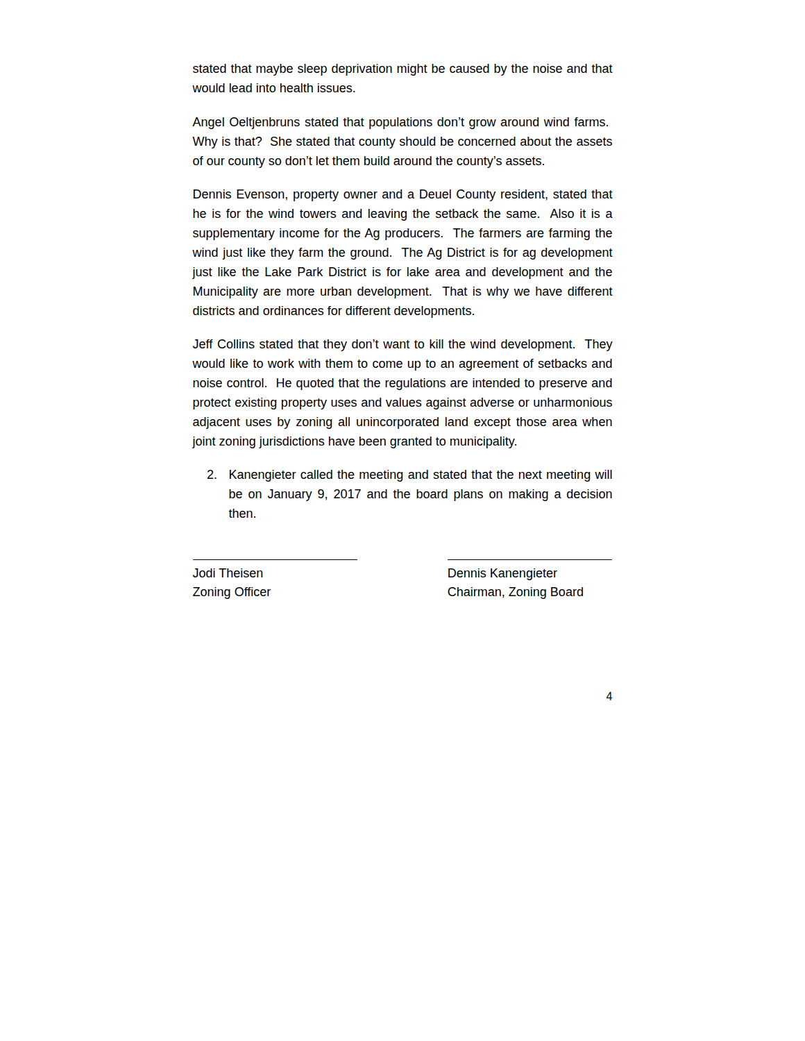stated that maybe sleep deprivation might be caused by the noise and that would lead into health issues.
Angel Oeltjenbruns stated that populations don’t grow around wind farms. Why is that? She stated that county should be concerned about the assets of our county so don’t let them build around the county’s assets.
Dennis Evenson, property owner and a Deuel County resident, stated that he is for the wind towers and leaving the setback the same. Also it is a supplementary income for the Ag producers. The farmers are farming the wind just like they farm the ground. The Ag District is for ag development just like the Lake Park District is for lake area and development and the Municipality are more urban development. That is why we have different districts and ordinances for different developments.
Jeff Collins stated that they don’t want to kill the wind development. They would like to work with them to come up to an agreement of setbacks and noise control. He quoted that the regulations are intended to preserve and protect existing property uses and values against adverse or unharmonious adjacent uses by zoning all unincorporated land except those area when joint zoning jurisdictions have been granted to municipality.
Kanengieter called the meeting and stated that the next meeting will be on January 9, 2017 and the board plans on making a decision then.
Jodi Theisen
Zoning Officer
Dennis Kanengieter
Chairman, Zoning Board
4